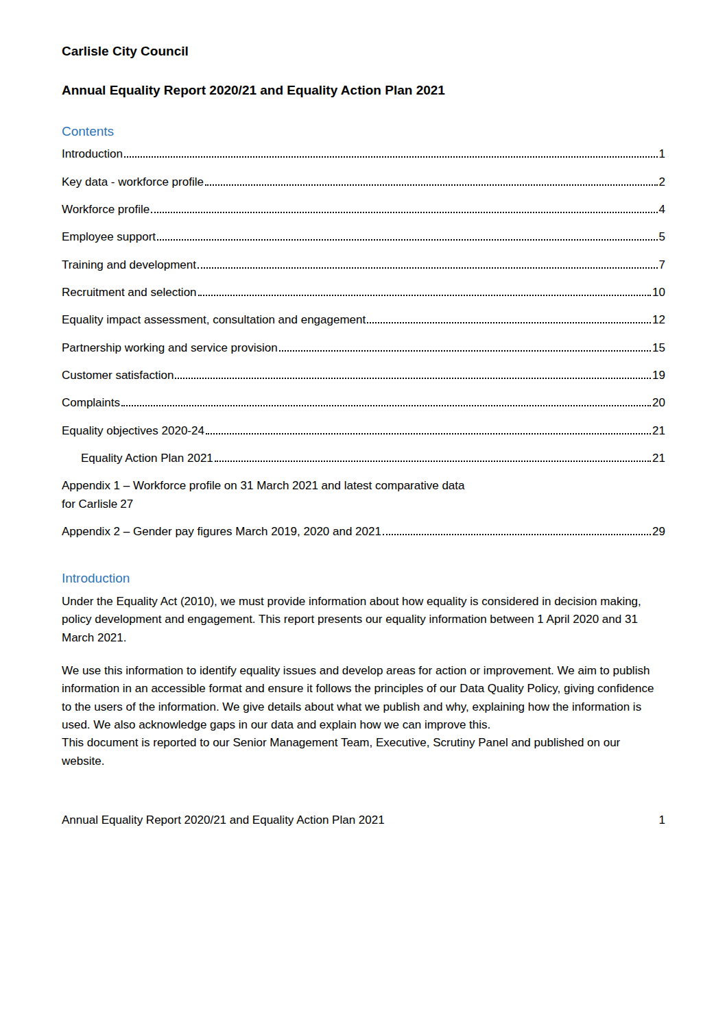Carlisle City Council
Annual Equality Report 2020/21 and Equality Action Plan 2021
Contents
Introduction 1
Key data - workforce profile 2
Workforce profile 4
Employee support 5
Training and development 7
Recruitment and selection 10
Equality impact assessment, consultation and engagement 12
Partnership working and service provision 15
Customer satisfaction 19
Complaints 20
Equality objectives 2020-24 21
Equality Action Plan 2021 21
Appendix 1 – Workforce profile on 31 March 2021 and latest comparative data for Carlisle 27
Appendix 2 – Gender pay figures March 2019, 2020 and 2021 29
Introduction
Under the Equality Act (2010), we must provide information about how equality is considered in decision making, policy development and engagement. This report presents our equality information between 1 April 2020 and 31 March 2021.
We use this information to identify equality issues and develop areas for action or improvement. We aim to publish information in an accessible format and ensure it follows the principles of our Data Quality Policy, giving confidence to the users of the information. We give details about what we publish and why, explaining how the information is used. We also acknowledge gaps in our data and explain how we can improve this.
This document is reported to our Senior Management Team, Executive, Scrutiny Panel and published on our website.
Annual Equality Report 2020/21 and Equality Action Plan 2021 1